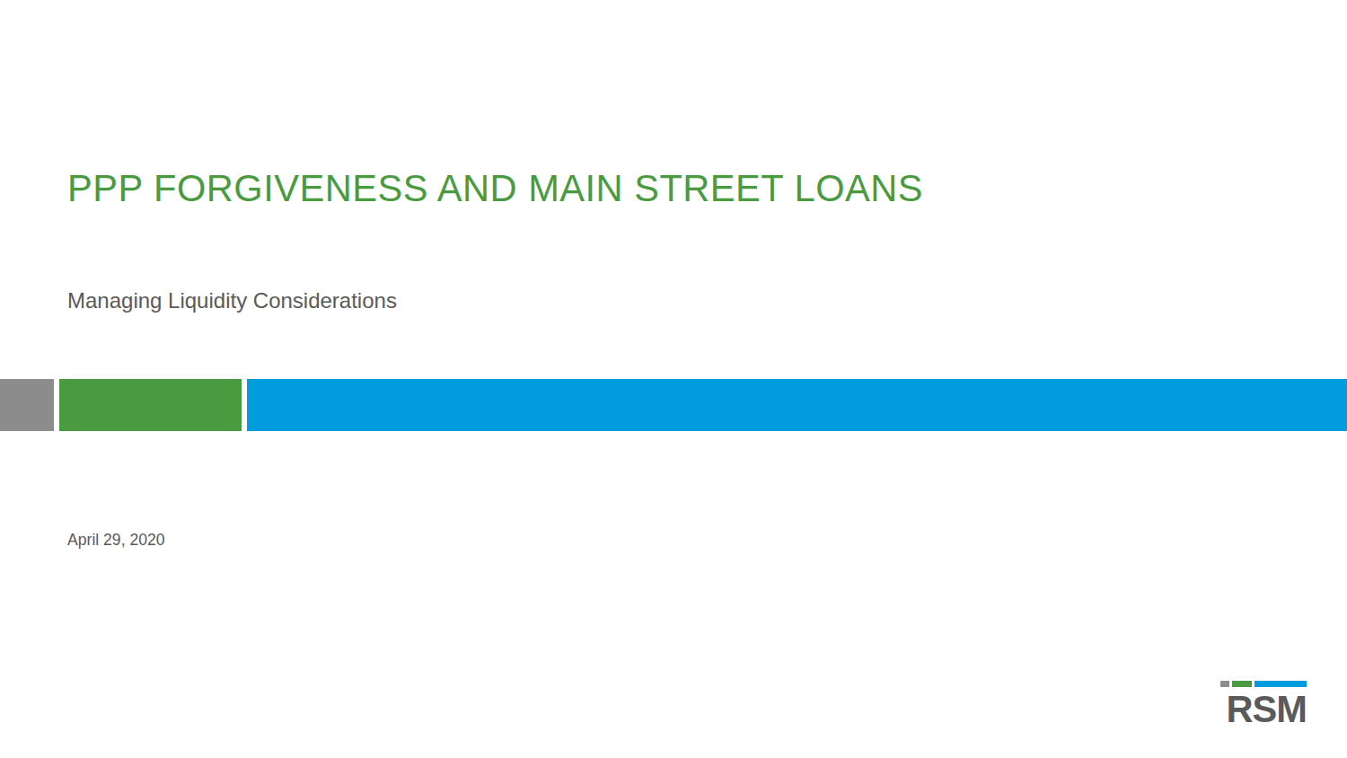PPP FORGIVENESS AND MAIN STREET LOANS
Managing Liquidity Considerations
April 29, 2020
RSM